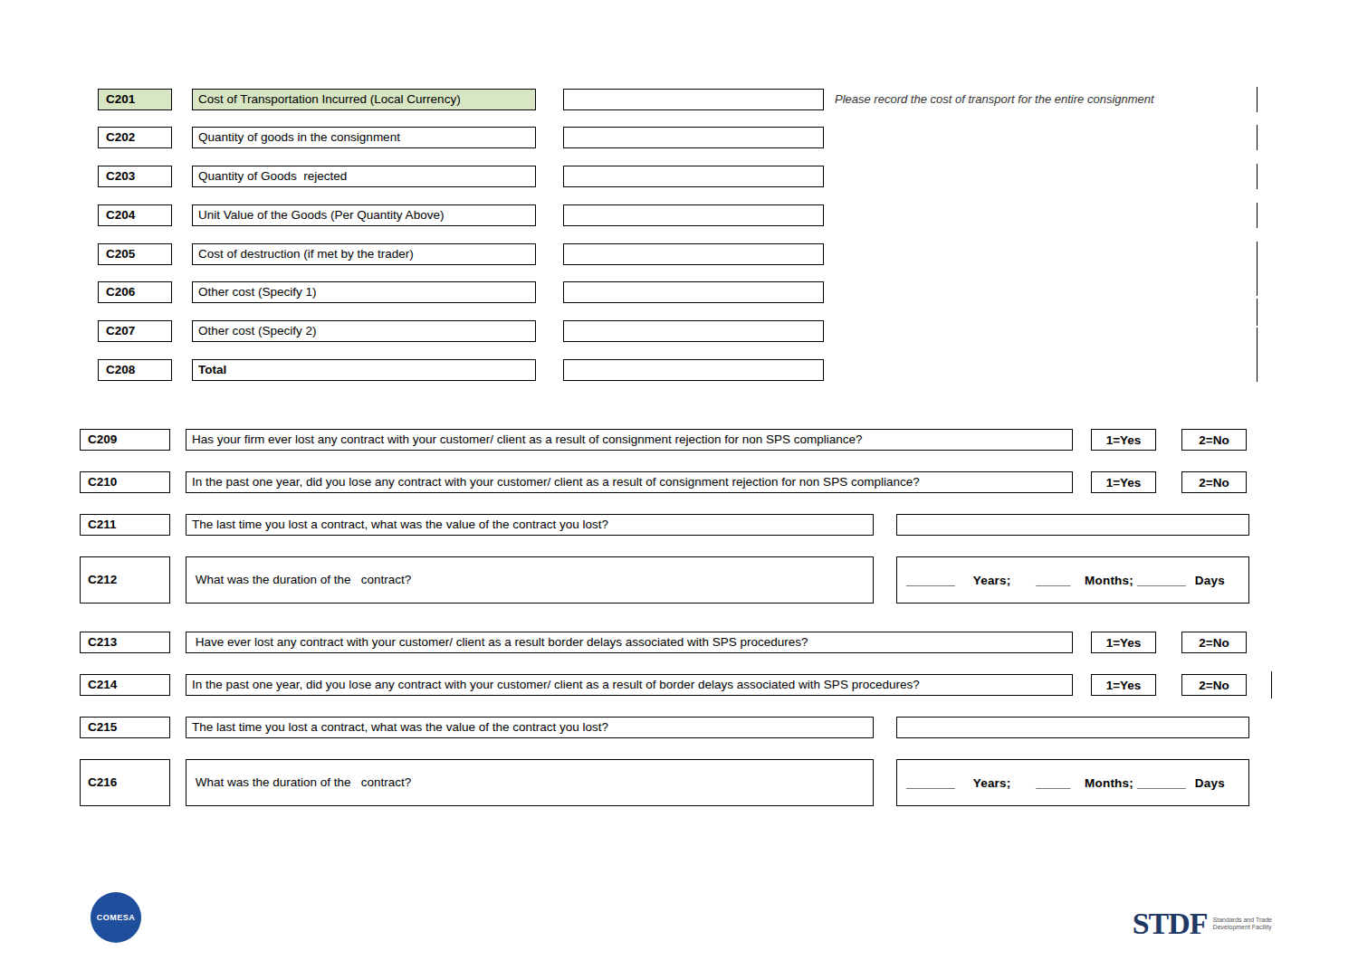C201
Cost of Transportation Incurred (Local Currency)
Please record the cost of transport for the entire consignment
C202
Quantity of goods in the consignment
C203
Quantity of Goods rejected
C204
Unit Value of the Goods (Per Quantity Above)
C205
Cost of destruction (if met by the trader)
C206
Other cost (Specify 1)
C207
Other cost (Specify 2)
C208
Total
C209
Has your firm ever lost any contract with your customer/ client as a result of consignment rejection for non SPS compliance?
1=Yes
2=No
C210
In the past one year, did you lose any contract with your customer/ client as a result of consignment rejection for non SPS compliance?
1=Yes
2=No
C211
The last time you lost a contract, what was the value of the contract you lost?
C212
What was the duration of the contract?
_______ Years; _____ Months; _______ Days
C213
Have ever lost any contract with your customer/ client as a result border delays associated with SPS procedures?
1=Yes
2=No
C214
In the past one year, did you lose any contract with your customer/ client as a result of border delays associated with SPS procedures?
1=Yes
2=No
C215
The last time you lost a contract, what was the value of the contract you lost?
C216
What was the duration of the contract?
_______ Years; _____ Months; _______ Days
COMESA
STDF
Standards and Trade
Development Facility